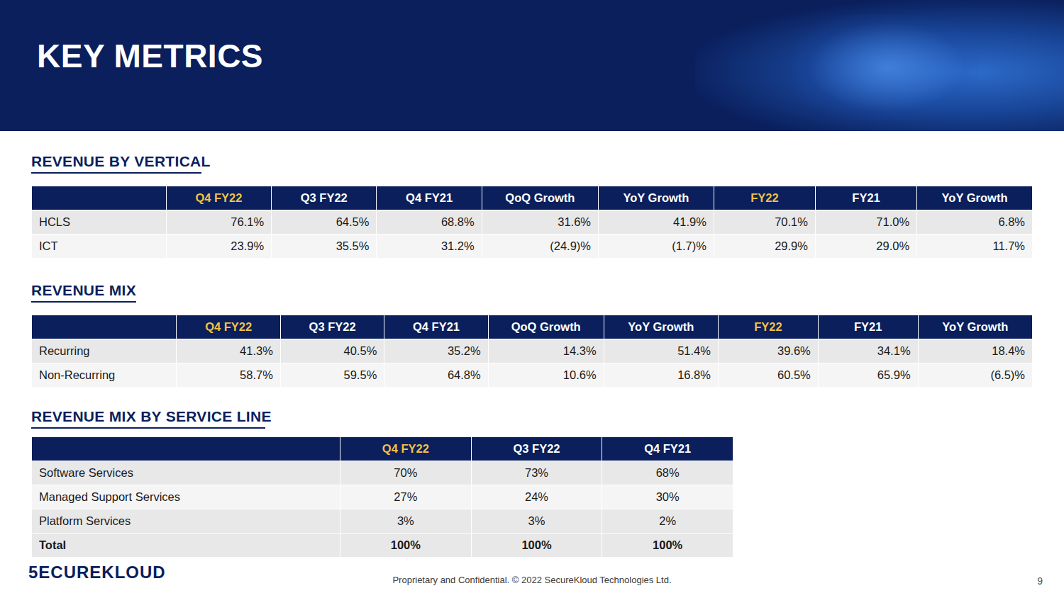KEY METRICS
REVENUE BY VERTICAL
| | Q4 FY22 | Q3 FY22 | Q4 FY21 | QoQ Growth | YoY Growth | FY22 | FY21 | YoY Growth |
| --- | --- | --- | --- | --- | --- | --- | --- | --- |
| HCLS | 76.1% | 64.5% | 68.8% | 31.6% | 41.9% | 70.1% | 71.0% | 6.8% |
| ICT | 23.9% | 35.5% | 31.2% | (24.9)% | (1.7)% | 29.9% | 29.0% | 11.7% |
REVENUE MIX
| | Q4 FY22 | Q3 FY22 | Q4 FY21 | QoQ Growth | YoY Growth | FY22 | FY21 | YoY Growth |
| --- | --- | --- | --- | --- | --- | --- | --- | --- |
| Recurring | 41.3% | 40.5% | 35.2% | 14.3% | 51.4% | 39.6% | 34.1% | 18.4% |
| Non-Recurring | 58.7% | 59.5% | 64.8% | 10.6% | 16.8% | 60.5% | 65.9% | (6.5)% |
REVENUE MIX BY SERVICE LINE
| | Q4 FY22 | Q3 FY22 | Q4 FY21 |
| --- | --- | --- | --- |
| Software Services | 70% | 73% | 68% |
| Managed Support Services | 27% | 24% | 30% |
| Platform Services | 3% | 3% | 2% |
| Total | 100% | 100% | 100% |
5ECUREKLOUD
Proprietary and Confidential. © 2022 SecureKloud Technologies Ltd.
9